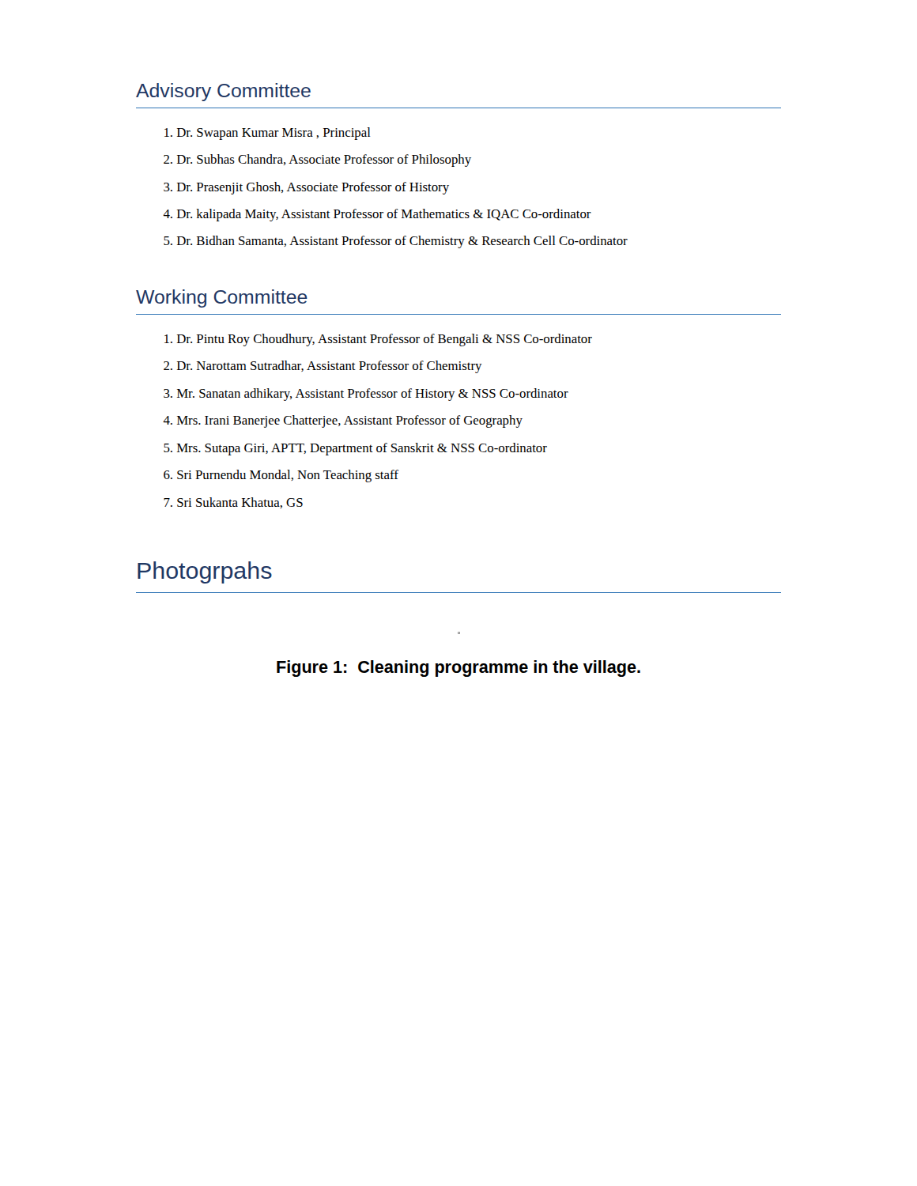Advisory Committee
Dr. Swapan Kumar Misra , Principal
Dr. Subhas Chandra, Associate Professor of Philosophy
Dr. Prasenjit Ghosh, Associate Professor of History
Dr. kalipada Maity, Assistant Professor of Mathematics & IQAC Co-ordinator
Dr. Bidhan Samanta, Assistant Professor of Chemistry & Research Cell Co-ordinator
Working Committee
Dr. Pintu Roy Choudhury, Assistant Professor of Bengali & NSS Co-ordinator
Dr. Narottam Sutradhar, Assistant Professor of Chemistry
Mr. Sanatan adhikary, Assistant Professor of History & NSS Co-ordinator
Mrs. Irani Banerjee Chatterjee, Assistant Professor of Geography
Mrs. Sutapa Giri, APTT, Department of Sanskrit & NSS Co-ordinator
Sri Purnendu Mondal, Non Teaching staff
Sri Sukanta Khatua, GS
Photogrpahs
Figure 1: Cleaning programme in the village.